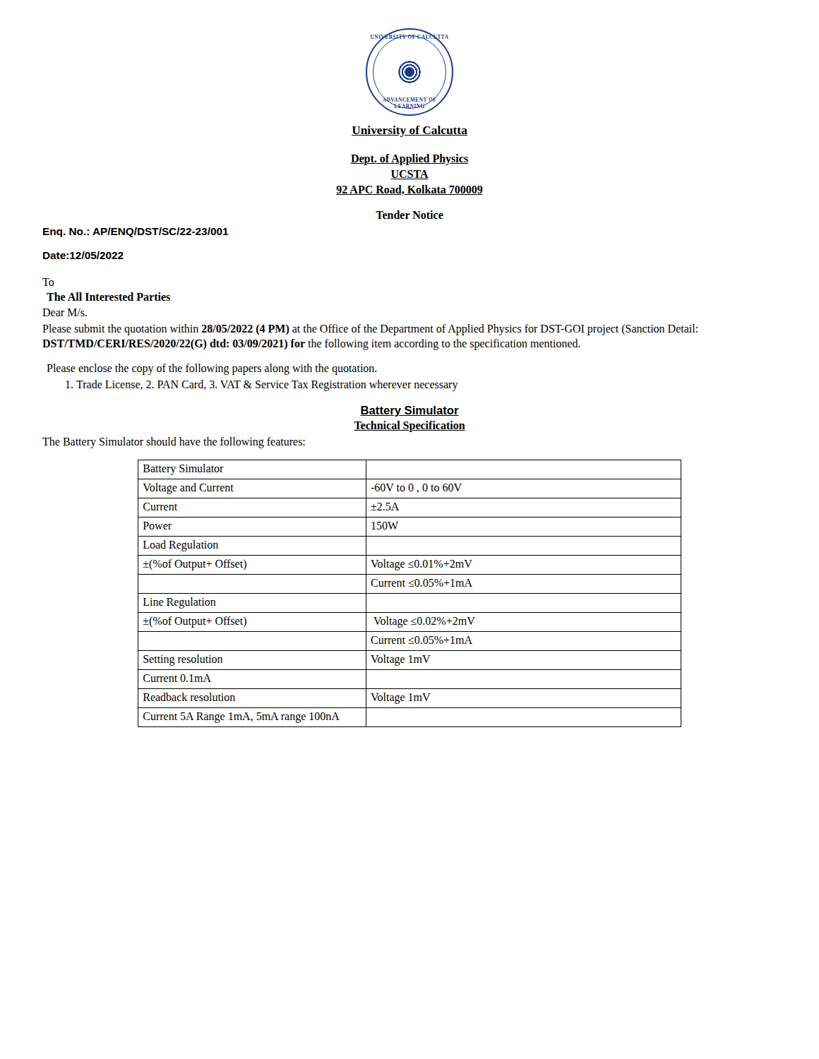UNIVERSITY OF CALCUTTA
ADVANCEMENT OF LEARNING
University of Calcutta
Dept. of Applied Physics
UCSTA
92 APC Road, Kolkata 700009
Tender Notice
Enq. No.: AP/ENQ/DST/SC/22-23/001
Date:12/05/2022
To
The All Interested Parties
Dear M/s.
Please submit the quotation within 28/05/2022 (4 PM) at the Office of the Department of Applied Physics for DST-GOI project (Sanction Detail: DST/TMD/CERI/RES/2020/22(G) dtd: 03/09/2021) for the following item according to the specification mentioned.
Please enclose the copy of the following papers along with the quotation.
Trade License, 2. PAN Card, 3. VAT & Service Tax Registration wherever necessary
Battery Simulator
Technical Specification
The Battery Simulator should have the following features:
| Battery Simulator | |
| Voltage and Current | -60V to 0 , 0 to 60V |
| Current | ± 2.5A |
| Power | 150W |
| Load Regulation | |
| ± (%of Output+ Offset) | Voltage ≤0.01%+2mV |
| | Current ≤0.05%+1mA |
| Line Regulation | |
| ± (%of Output+ Offset) | Voltage ≤0.02%+2mV |
| | Current ≤0.05%+1mA |
| Setting resolution | Voltage 1mV |
| Current 0.1mA | |
| Readback resolution | Voltage 1mV |
| Current 5A Range 1mA, 5mA range 100nA | |